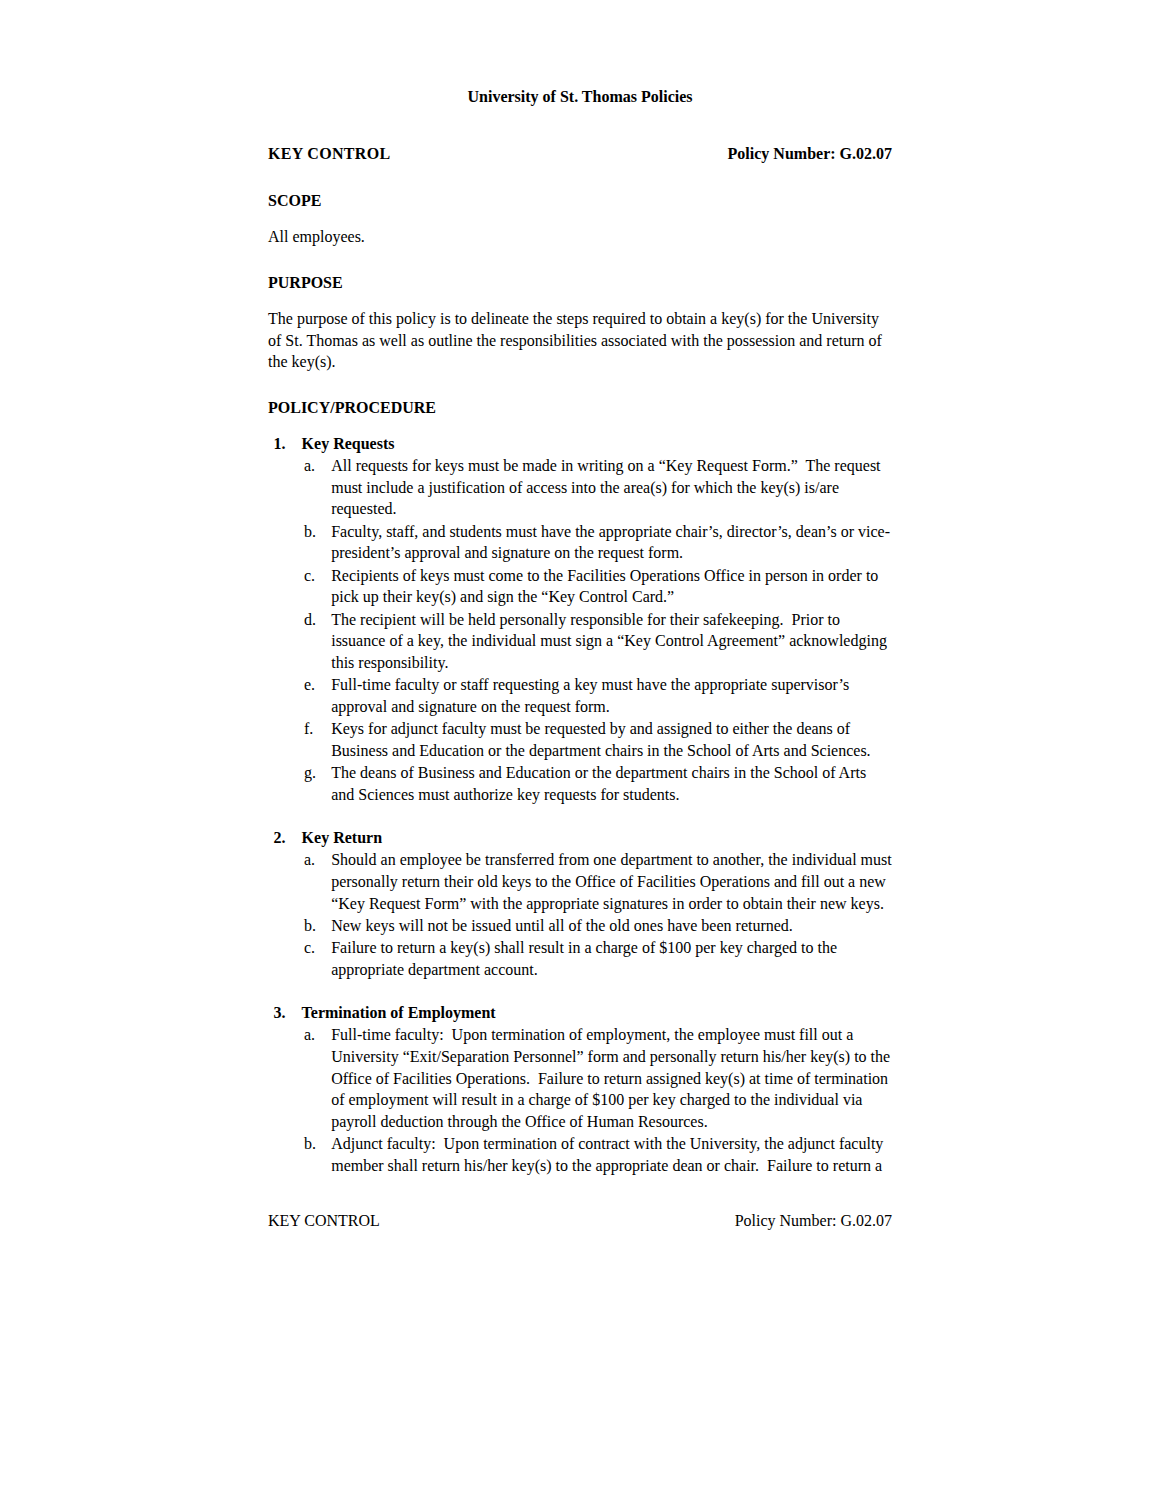University of St. Thomas Policies
KEY CONTROL Policy Number: G.02.07
SCOPE
All employees.
PURPOSE
The purpose of this policy is to delineate the steps required to obtain a key(s) for the University of St. Thomas as well as outline the responsibilities associated with the possession and return of the key(s).
POLICY/PROCEDURE
Key Requests
All requests for keys must be made in writing on a “Key Request Form.” The request must include a justification of access into the area(s) for which the key(s) is/are requested.
Faculty, staff, and students must have the appropriate chair’s, director’s, dean’s or vice-president’s approval and signature on the request form.
Recipients of keys must come to the Facilities Operations Office in person in order to pick up their key(s) and sign the “Key Control Card.”
The recipient will be held personally responsible for their safekeeping. Prior to issuance of a key, the individual must sign a “Key Control Agreement” acknowledging this responsibility.
Full-time faculty or staff requesting a key must have the appropriate supervisor’s approval and signature on the request form.
Keys for adjunct faculty must be requested by and assigned to either the deans of Business and Education or the department chairs in the School of Arts and Sciences.
The deans of Business and Education or the department chairs in the School of Arts and Sciences must authorize key requests for students.
Key Return
Should an employee be transferred from one department to another, the individual must personally return their old keys to the Office of Facilities Operations and fill out a new “Key Request Form” with the appropriate signatures in order to obtain their new keys.
New keys will not be issued until all of the old ones have been returned.
Failure to return a key(s) shall result in a charge of $100 per key charged to the appropriate department account.
Termination of Employment
Full-time faculty: Upon termination of employment, the employee must fill out a University “Exit/Separation Personnel” form and personally return his/her key(s) to the Office of Facilities Operations. Failure to return assigned key(s) at time of termination of employment will result in a charge of $100 per key charged to the individual via payroll deduction through the Office of Human Resources.
Adjunct faculty: Upon termination of contract with the University, the adjunct faculty member shall return his/her key(s) to the appropriate dean or chair. Failure to return a
KEY CONTROL Policy Number: G.02.07